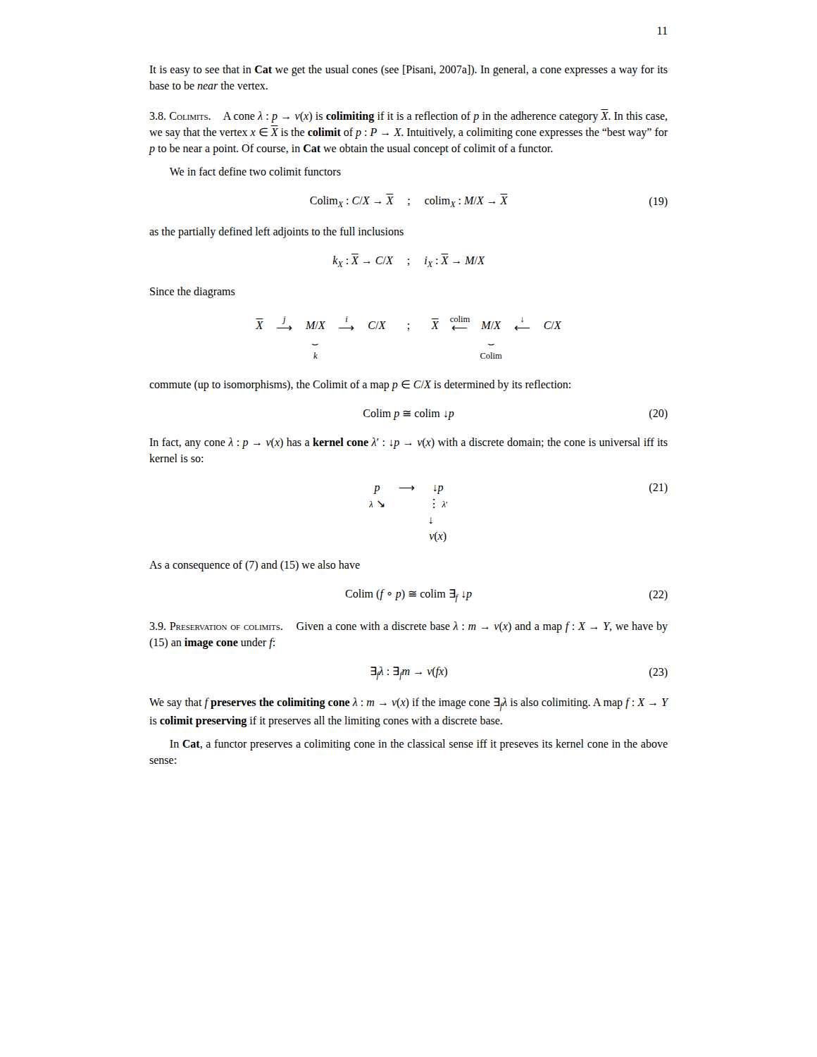11
It is easy to see that in Cat we get the usual cones (see [Pisani, 2007a]). In general, a cone expresses a way for its base to be near the vertex.
3.8. Colimits. A cone λ : p → ν(x) is colimiting if it is a reflection of p in the adherence category X. In this case, we say that the vertex x ∈ X is the colimit of p : P → X. Intuitively, a colimiting cone expresses the “best way” for p to be near a point. Of course, in Cat we obtain the usual concept of colimit of a functor.
We in fact define two colimit functors
ColimX : C/X → X ; colimX : M/X → X
(19)
as the partially defined left adjoints to the full inclusions
kX : X → C/X ; iX : X → M/X
Since the diagrams
| X | j ⟶ | M / X | i ⟶ | C / X | ; | X | colim ⟵ | M / X | ↓ ⟵ | C / X |
| | ⌣ k | | | | ⌣ Colim | |
commute (up to isomorphisms), the Colimit of a map p ∈ C/X is determined by its reflection:
Colim p ≅ colim ↓p
(20)
In fact, any cone λ : p → ν(x) has a kernel cone λ′ : ↓p → ν(x) with a discrete domain; the cone is universal iff its kernel is so:
| p | ⟶ | ↓ p |
| λ ↘ | | ⋮ λ ′ |
| | | ↓ |
| | | ν ( x ) |
(21)
As a consequence of (7) and (15) we also have
Colim (f ∘ p) ≅ colim ∃f ↓p
(22)
3.9. Preservation of colimits. Given a cone with a discrete base λ : m → ν(x) and a map f : X → Y, we have by (15) an image cone under f:
∃fλ : ∃fm → ν(fx)
(23)
We say that f preserves the colimiting cone λ : m → ν(x) if the image cone ∃fλ is also colimiting. A map f : X → Y is colimit preserving if it preserves all the limiting cones with a discrete base.
In Cat, a functor preserves a colimiting cone in the classical sense iff it preseves its kernel cone in the above sense: